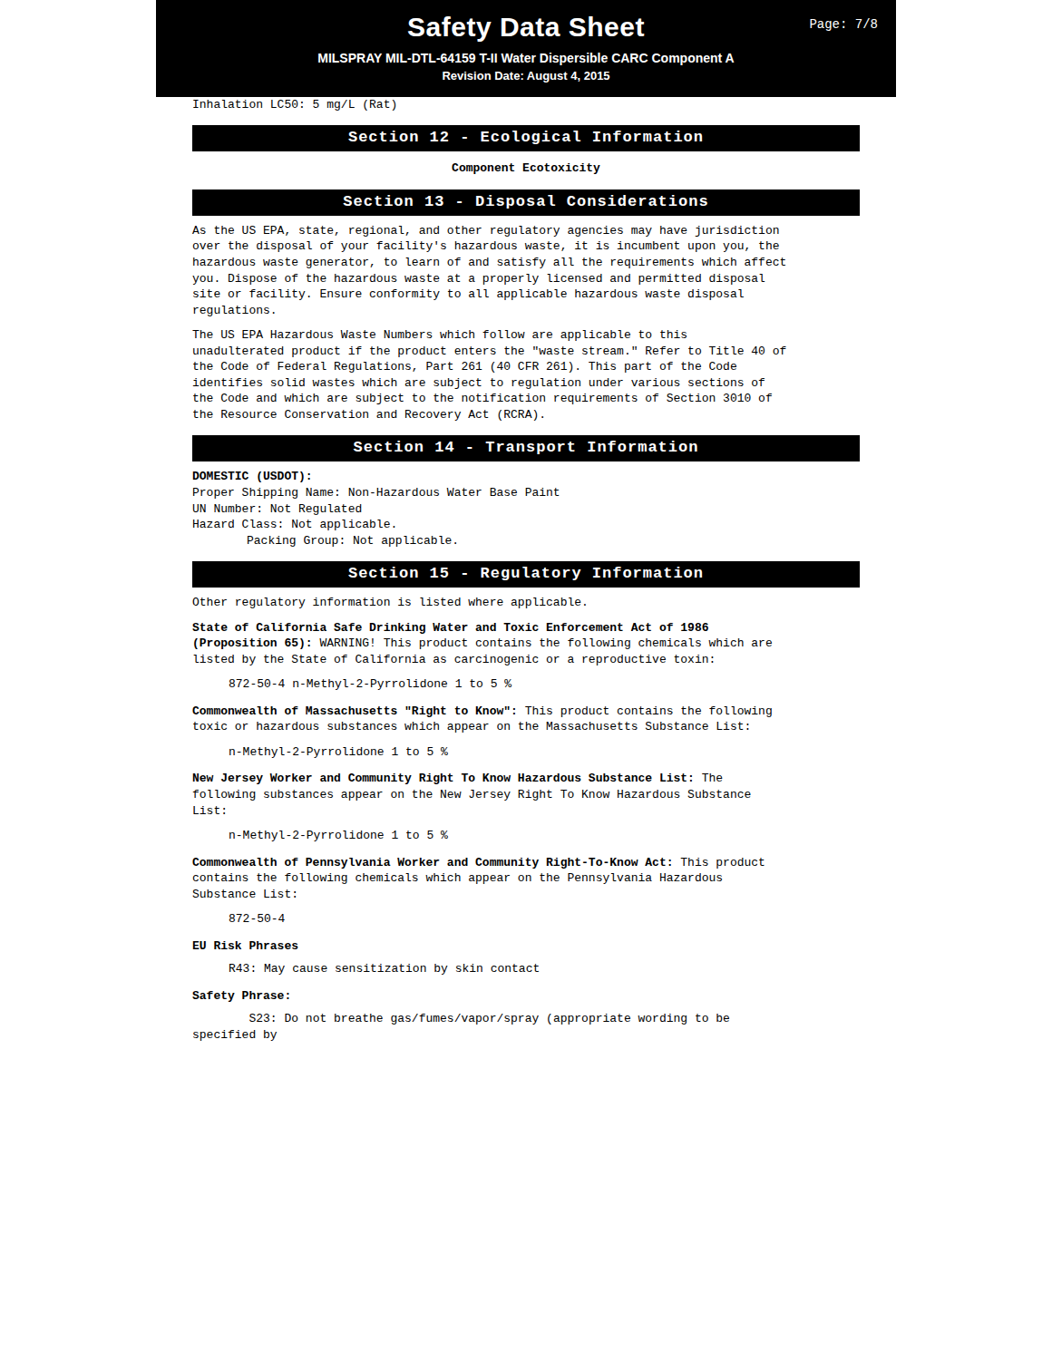Page: 7/8
Safety Data Sheet
MILSPRAY MIL-DTL-64159 T-II Water Dispersible CARC Component A
Revision Date: August 4, 2015
Inhalation LC50: 5 mg/L (Rat)
Section 12 - Ecological Information
Component Ecotoxicity
Section 13 - Disposal Considerations
As the US EPA, state, regional, and other regulatory agencies may have jurisdiction over the disposal of your facility's hazardous waste, it is incumbent upon you, the hazardous waste generator, to learn of and satisfy all the requirements which affect you. Dispose of the hazardous waste at a properly licensed and permitted disposal site or facility. Ensure conformity to all applicable hazardous waste disposal regulations.
The US EPA Hazardous Waste Numbers which follow are applicable to this unadulterated product if the product enters the "waste stream." Refer to Title 40 of the Code of Federal Regulations, Part 261 (40 CFR 261). This part of the Code identifies solid wastes which are subject to regulation under various sections of the Code and which are subject to the notification requirements of Section 3010 of the Resource Conservation and Recovery Act (RCRA).
Section 14 - Transport Information
DOMESTIC (USDOT):
Proper Shipping Name: Non-Hazardous Water Base Paint
UN Number: Not Regulated
Hazard Class: Not applicable.
Packing Group: Not applicable.
Section 15 - Regulatory Information
Other regulatory information is listed where applicable.
State of California Safe Drinking Water and Toxic Enforcement Act of 1986 (Proposition 65): WARNING! This product contains the following chemicals which are listed by the State of California as carcinogenic or a reproductive toxin:
872-50-4 n-Methyl-2-Pyrrolidone 1 to 5 %
Commonwealth of Massachusetts "Right to Know": This product contains the following toxic or hazardous substances which appear on the Massachusetts Substance List:
n-Methyl-2-Pyrrolidone 1 to 5 %
New Jersey Worker and Community Right To Know Hazardous Substance List: The following substances appear on the New Jersey Right To Know Hazardous Substance List:
n-Methyl-2-Pyrrolidone 1 to 5 %
Commonwealth of Pennsylvania Worker and Community Right-To-Know Act: This product contains the following chemicals which appear on the Pennsylvania Hazardous Substance List:
872-50-4
EU Risk Phrases
R43: May cause sensitization by skin contact
Safety Phrase:
S23: Do not breathe gas/fumes/vapor/spray (appropriate wording to be specified by